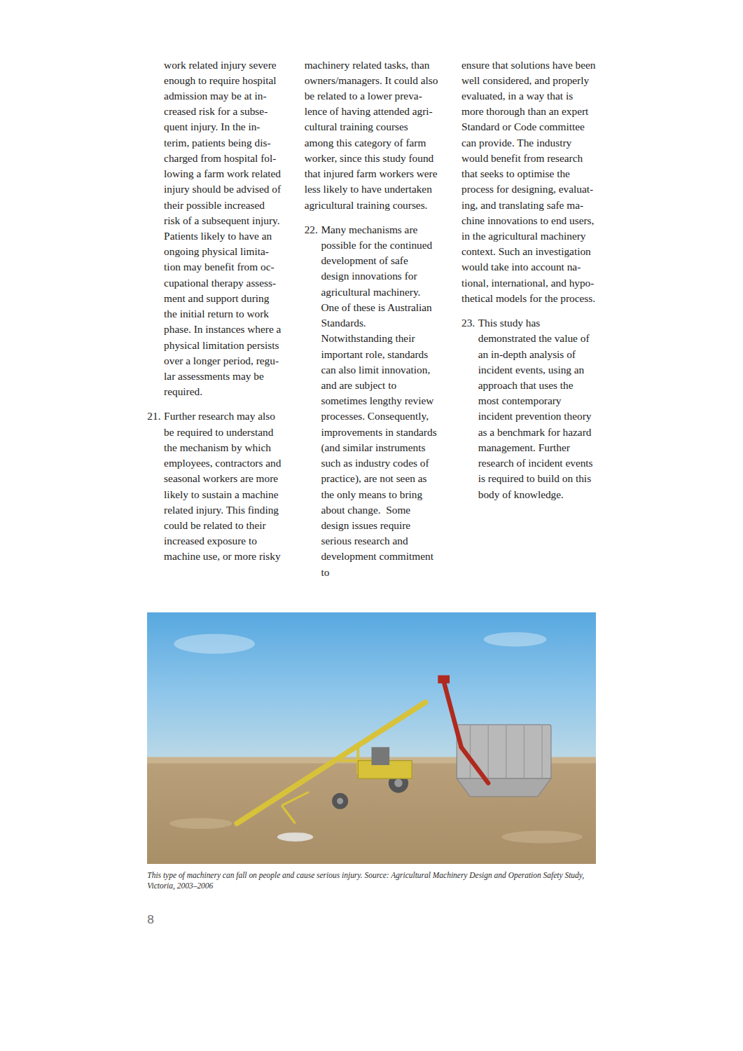work related injury severe enough to require hospital admission may be at increased risk for a subsequent injury. In the interim, patients being discharged from hospital following a farm work related injury should be advised of their possible increased risk of a subsequent injury. Patients likely to have an ongoing physical limitation may benefit from occupational therapy assessment and support during the initial return to work phase. In instances where a physical limitation persists over a longer period, regular assessments may be required.
21. Further research may also be required to understand the mechanism by which employees, contractors and seasonal workers are more likely to sustain a machine related injury. This finding could be related to their increased exposure to machine use, or more risky
machinery related tasks, than owners/managers. It could also be related to a lower prevalence of having attended agricultural training courses among this category of farm worker, since this study found that injured farm workers were less likely to have undertaken agricultural training courses.
22. Many mechanisms are possible for the continued development of safe design innovations for agricultural machinery. One of these is Australian Standards. Notwithstanding their important role, standards can also limit innovation, and are subject to sometimes lengthy review processes. Consequently, improvements in standards (and similar instruments such as industry codes of practice), are not seen as the only means to bring about change. Some design issues require serious research and development commitment to
ensure that solutions have been well considered, and properly evaluated, in a way that is more thorough than an expert Standard or Code committee can provide. The industry would benefit from research that seeks to optimise the process for designing, evaluating, and translating safe machine innovations to end users, in the agricultural machinery context. Such an investigation would take into account national, international, and hypothetical models for the process.
23. This study has demonstrated the value of an in-depth analysis of incident events, using an approach that uses the most contemporary incident prevention theory as a benchmark for hazard management. Further research of incident events is required to build on this body of knowledge.
This type of machinery can fall on people and cause serious injury. Source: Agricultural Machinery Design and Operation Safety Study, Victoria, 2003–2006
8